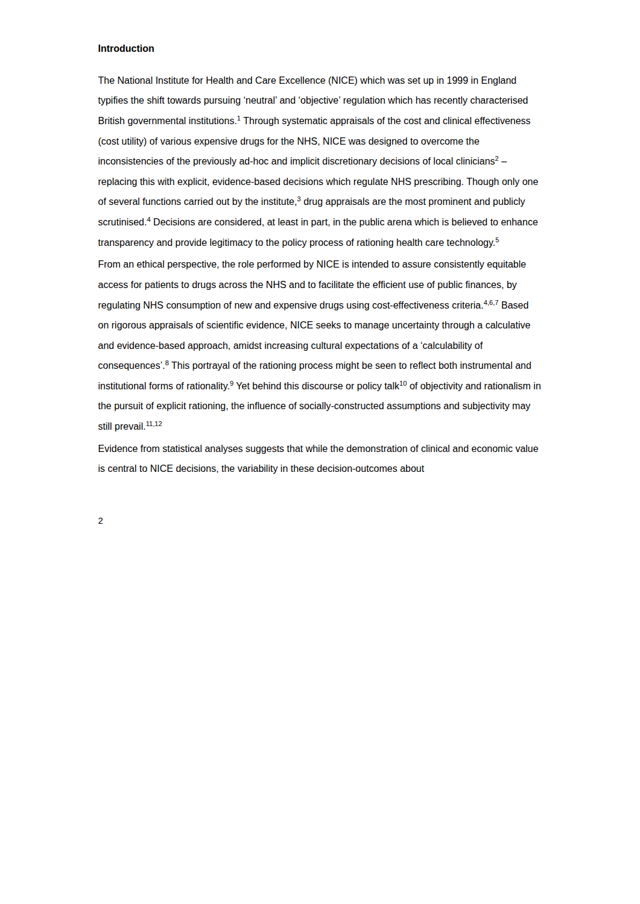Introduction
The National Institute for Health and Care Excellence (NICE) which was set up in 1999 in England typifies the shift towards pursuing ‘neutral’ and ‘objective’ regulation which has recently characterised British governmental institutions.1 Through systematic appraisals of the cost and clinical effectiveness (cost utility) of various expensive drugs for the NHS, NICE was designed to overcome the inconsistencies of the previously ad-hoc and implicit discretionary decisions of local clinicians2 – replacing this with explicit, evidence-based decisions which regulate NHS prescribing. Though only one of several functions carried out by the institute,3 drug appraisals are the most prominent and publicly scrutinised.4 Decisions are considered, at least in part, in the public arena which is believed to enhance transparency and provide legitimacy to the policy process of rationing health care technology.5
From an ethical perspective, the role performed by NICE is intended to assure consistently equitable access for patients to drugs across the NHS and to facilitate the efficient use of public finances, by regulating NHS consumption of new and expensive drugs using cost-effectiveness criteria.4,6,7 Based on rigorous appraisals of scientific evidence, NICE seeks to manage uncertainty through a calculative and evidence-based approach, amidst increasing cultural expectations of a ‘calculability of consequences’.8 This portrayal of the rationing process might be seen to reflect both instrumental and institutional forms of rationality.9 Yet behind this discourse or policy talk10 of objectivity and rationalism in the pursuit of explicit rationing, the influence of socially-constructed assumptions and subjectivity may still prevail.11,12
Evidence from statistical analyses suggests that while the demonstration of clinical and economic value is central to NICE decisions, the variability in these decision-outcomes about
2